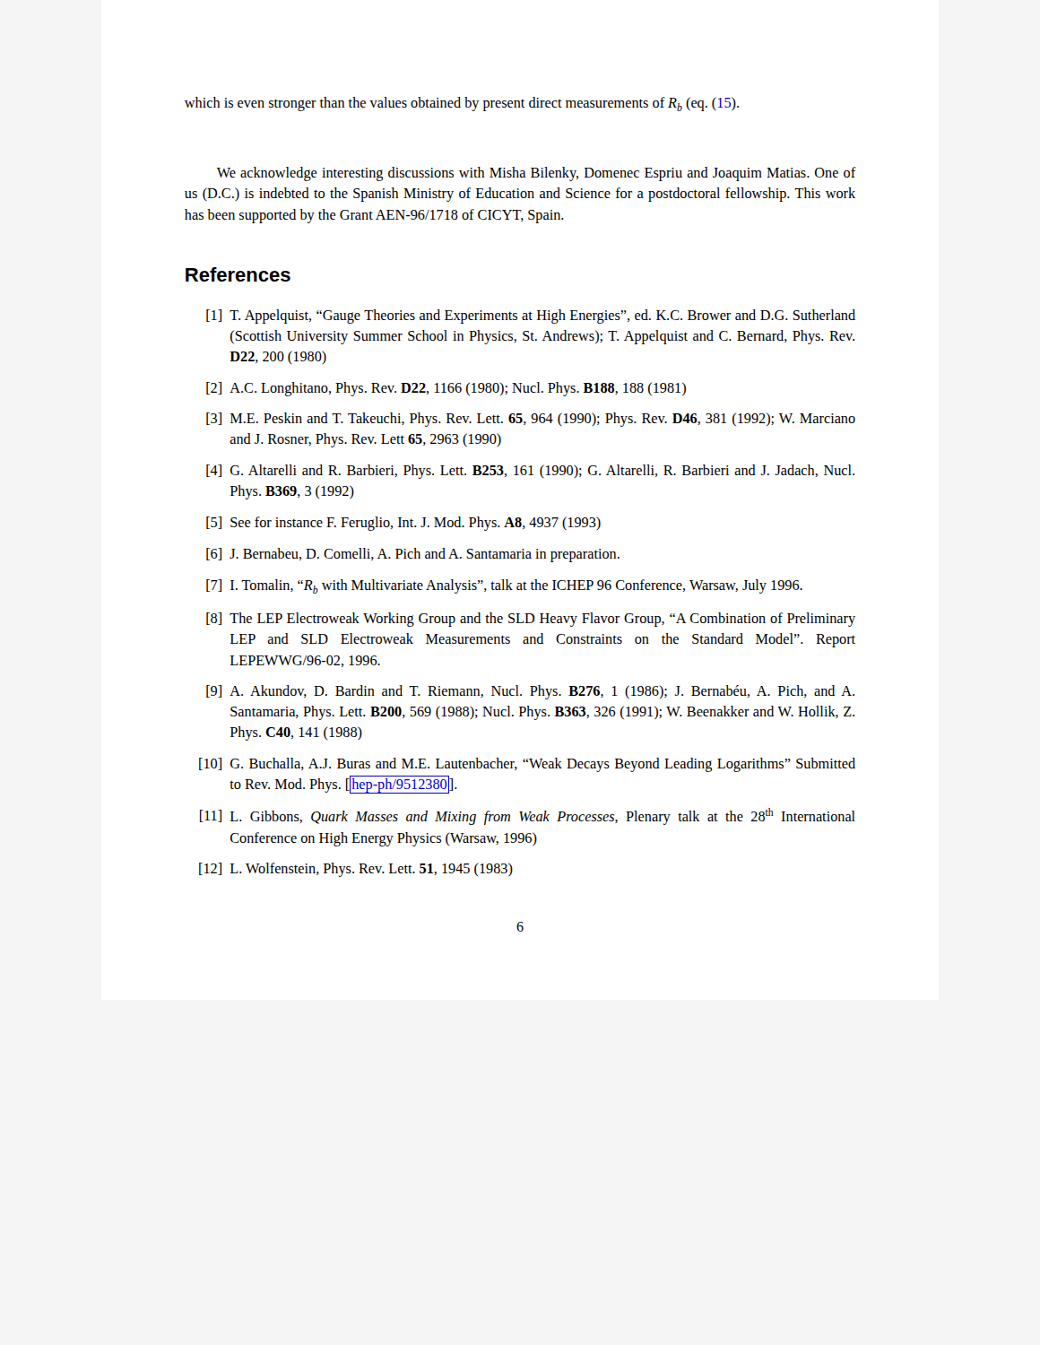which is even stronger than the values obtained by present direct measurements of Rb (eq. (15).
We acknowledge interesting discussions with Misha Bilenky, Domenec Espriu and Joaquim Matias. One of us (D.C.) is indebted to the Spanish Ministry of Education and Science for a postdoctoral fellowship. This work has been supported by the Grant AEN-96/1718 of CICYT, Spain.
References
T. Appelquist, “Gauge Theories and Experiments at High Energies”, ed. K.C. Brower and D.G. Sutherland (Scottish University Summer School in Physics, St. Andrews); T. Appelquist and C. Bernard, Phys. Rev. D22, 200 (1980)
A.C. Longhitano, Phys. Rev. D22, 1166 (1980); Nucl. Phys. B188, 188 (1981)
M.E. Peskin and T. Takeuchi, Phys. Rev. Lett. 65, 964 (1990); Phys. Rev. D46, 381 (1992); W. Marciano and J. Rosner, Phys. Rev. Lett 65, 2963 (1990)
G. Altarelli and R. Barbieri, Phys. Lett. B253, 161 (1990); G. Altarelli, R. Barbieri and J. Jadach, Nucl. Phys. B369, 3 (1992)
See for instance F. Feruglio, Int. J. Mod. Phys. A8, 4937 (1993)
J. Bernabeu, D. Comelli, A. Pich and A. Santamaria in preparation.
I. Tomalin, “Rb with Multivariate Analysis”, talk at the ICHEP 96 Conference, Warsaw, July 1996.
The LEP Electroweak Working Group and the SLD Heavy Flavor Group, “A Combination of Preliminary LEP and SLD Electroweak Measurements and Constraints on the Standard Model”. Report LEPEWWG/96-02, 1996.
A. Akundov, D. Bardin and T. Riemann, Nucl. Phys. B276, 1 (1986); J. Bernabéu, A. Pich, and A. Santamaria, Phys. Lett. B200, 569 (1988); Nucl. Phys. B363, 326 (1991); W. Beenakker and W. Hollik, Z. Phys. C40, 141 (1988)
G. Buchalla, A.J. Buras and M.E. Lautenbacher, “Weak Decays Beyond Leading Logarithms” Submitted to Rev. Mod. Phys. [hep-ph/9512380].
L. Gibbons, Quark Masses and Mixing from Weak Processes, Plenary talk at the 28th International Conference on High Energy Physics (Warsaw, 1996)
L. Wolfenstein, Phys. Rev. Lett. 51, 1945 (1983)
6